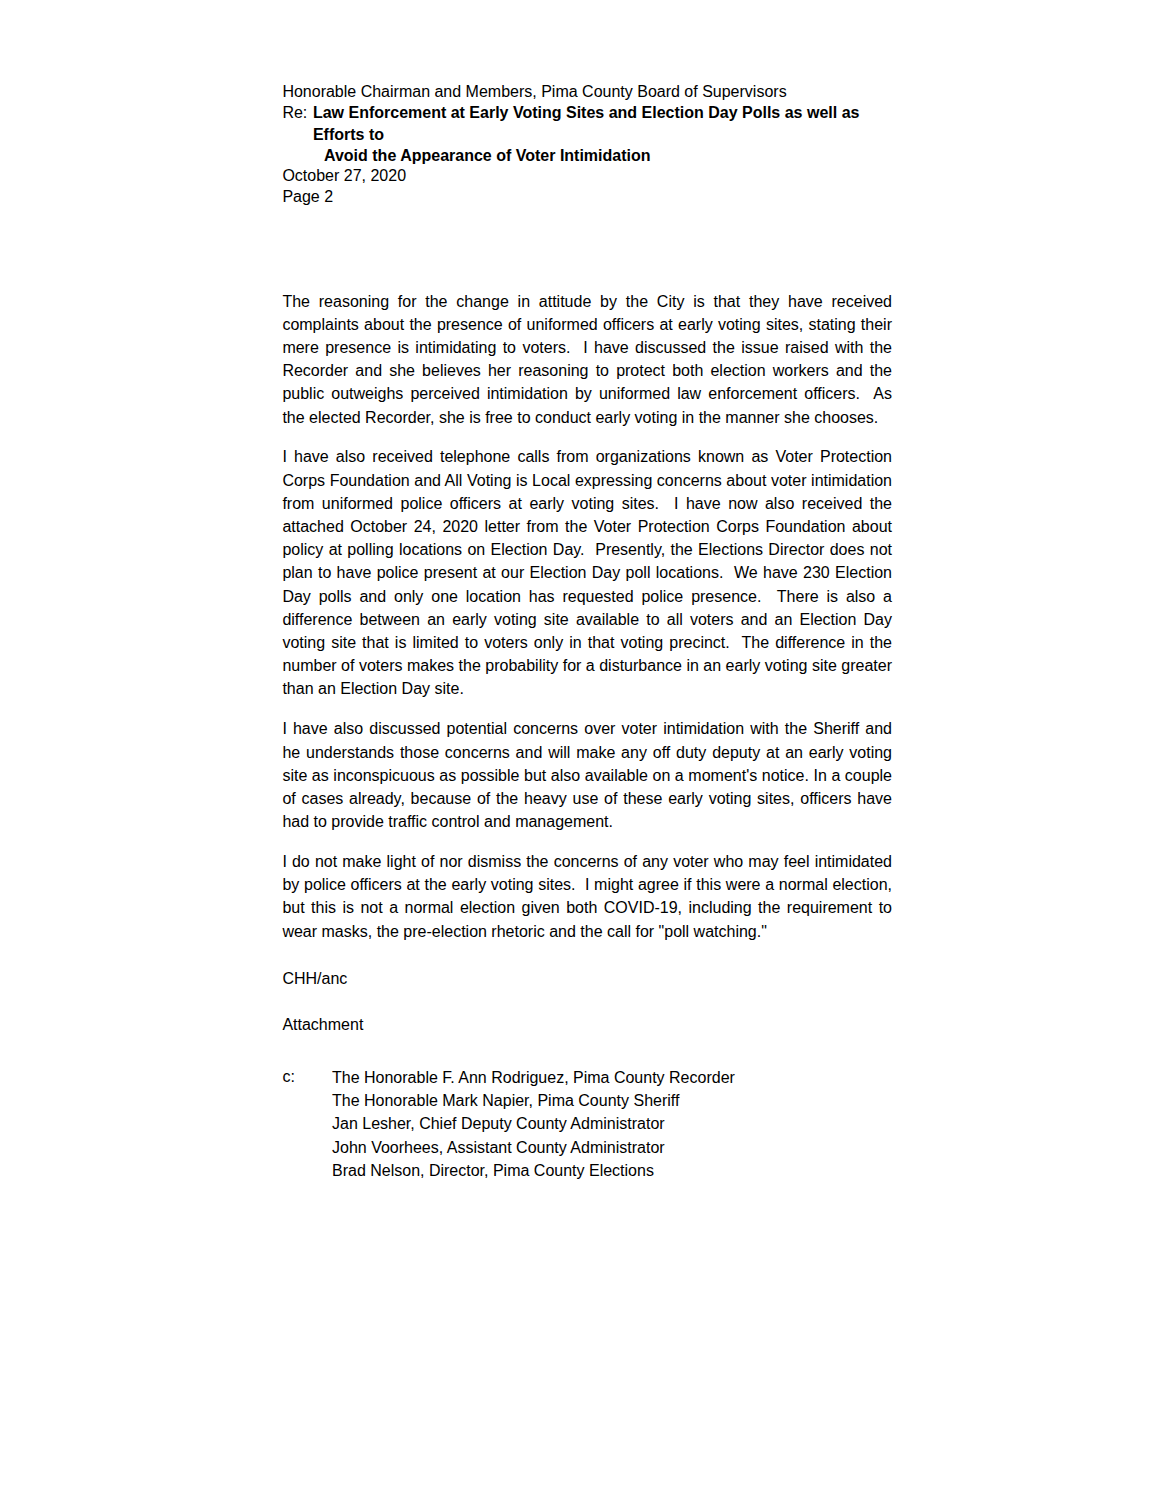Honorable Chairman and Members, Pima County Board of Supervisors
Re: Law Enforcement at Early Voting Sites and Election Day Polls as well as Efforts to
Avoid the Appearance of Voter Intimidation
October 27, 2020
Page 2
The reasoning for the change in attitude by the City is that they have received complaints about the presence of uniformed officers at early voting sites, stating their mere presence is intimidating to voters. I have discussed the issue raised with the Recorder and she believes her reasoning to protect both election workers and the public outweighs perceived intimidation by uniformed law enforcement officers. As the elected Recorder, she is free to conduct early voting in the manner she chooses.
I have also received telephone calls from organizations known as Voter Protection Corps Foundation and All Voting is Local expressing concerns about voter intimidation from uniformed police officers at early voting sites. I have now also received the attached October 24, 2020 letter from the Voter Protection Corps Foundation about policy at polling locations on Election Day. Presently, the Elections Director does not plan to have police present at our Election Day poll locations. We have 230 Election Day polls and only one location has requested police presence. There is also a difference between an early voting site available to all voters and an Election Day voting site that is limited to voters only in that voting precinct. The difference in the number of voters makes the probability for a disturbance in an early voting site greater than an Election Day site.
I have also discussed potential concerns over voter intimidation with the Sheriff and he understands those concerns and will make any off duty deputy at an early voting site as inconspicuous as possible but also available on a moment's notice. In a couple of cases already, because of the heavy use of these early voting sites, officers have had to provide traffic control and management.
I do not make light of nor dismiss the concerns of any voter who may feel intimidated by police officers at the early voting sites. I might agree if this were a normal election, but this is not a normal election given both COVID-19, including the requirement to wear masks, the pre-election rhetoric and the call for "poll watching."
CHH/anc
Attachment
c:
The Honorable F. Ann Rodriguez, Pima County Recorder
The Honorable Mark Napier, Pima County Sheriff
Jan Lesher, Chief Deputy County Administrator
John Voorhees, Assistant County Administrator
Brad Nelson, Director, Pima County Elections